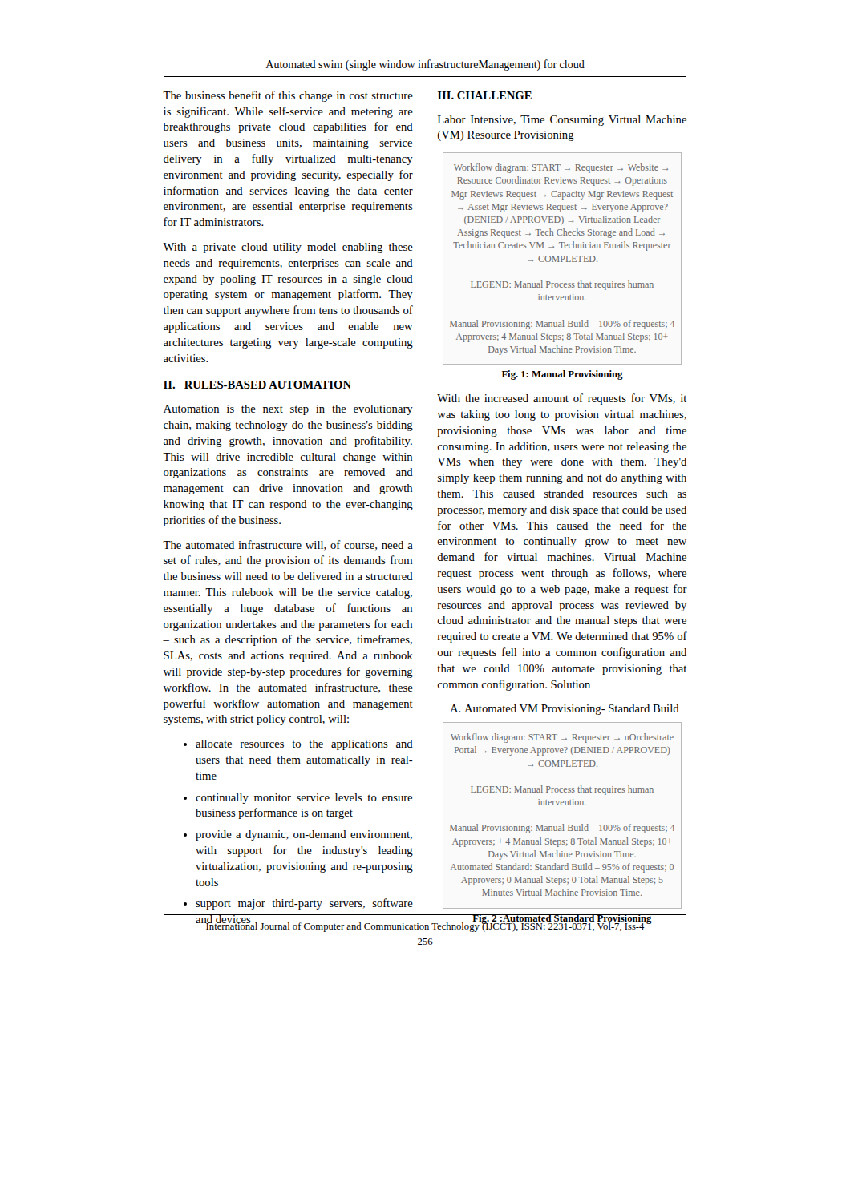Automated swim (single window infrastructureManagement) for cloud
The business benefit of this change in cost structure is significant. While self-service and metering are breakthroughs private cloud capabilities for end users and business units, maintaining service delivery in a fully virtualized multi-tenancy environment and providing security, especially for information and services leaving the data center environment, are essential enterprise requirements for IT administrators.
With a private cloud utility model enabling these needs and requirements, enterprises can scale and expand by pooling IT resources in a single cloud operating system or management platform. They then can support anywhere from tens to thousands of applications and services and enable new architectures targeting very large-scale computing activities.
II. RULES-BASED AUTOMATION
Automation is the next step in the evolutionary chain, making technology do the business's bidding and driving growth, innovation and profitability. This will drive incredible cultural change within organizations as constraints are removed and management can drive innovation and growth knowing that IT can respond to the ever-changing priorities of the business.
The automated infrastructure will, of course, need a set of rules, and the provision of its demands from the business will need to be delivered in a structured manner. This rulebook will be the service catalog, essentially a huge database of functions an organization undertakes and the parameters for each – such as a description of the service, timeframes, SLAs, costs and actions required. And a runbook will provide step-by-step procedures for governing workflow. In the automated infrastructure, these powerful workflow automation and management systems, with strict policy control, will:
allocate resources to the applications and users that need them automatically in real-time
continually monitor service levels to ensure business performance is on target
provide a dynamic, on-demand environment, with support for the industry's leading virtualization, provisioning and re-purposing tools
support major third-party servers, software and devices
III. CHALLENGE
Labor Intensive, Time Consuming Virtual Machine (VM) Resource Provisioning
Workflow diagram: START → Requester → Website → Resource Coordinator Reviews Request → Operations Mgr Reviews Request → Capacity Mgr Reviews Request → Asset Mgr Reviews Request → Everyone Approve? (DENIED / APPROVED) → Virtualization Leader Assigns Request → Tech Checks Storage and Load → Technician Creates VM → Technician Emails Requester → COMPLETED.
LEGEND: Manual Process that requires human intervention.
Manual Provisioning: Manual Build – 100% of requests; 4 Approvers; 4 Manual Steps; 8 Total Manual Steps; 10+ Days Virtual Machine Provision Time.
Fig. 1: Manual Provisioning
With the increased amount of requests for VMs, it was taking too long to provision virtual machines, provisioning those VMs was labor and time consuming. In addition, users were not releasing the VMs when they were done with them. They'd simply keep them running and not do anything with them. This caused stranded resources such as processor, memory and disk space that could be used for other VMs. This caused the need for the environment to continually grow to meet new demand for virtual machines. Virtual Machine request process went through as follows, where users would go to a web page, make a request for resources and approval process was reviewed by cloud administrator and the manual steps that were required to create a VM. We determined that 95% of our requests fell into a common configuration and that we could 100% automate provisioning that common configuration. Solution
Automated VM Provisioning- Standard Build
Workflow diagram: START → Requester → uOrchestrate Portal → Everyone Approve? (DENIED / APPROVED) → COMPLETED.
LEGEND: Manual Process that requires human intervention.
Manual Provisioning: Manual Build – 100% of requests; 4 Approvers; + 4 Manual Steps; 8 Total Manual Steps; 10+ Days Virtual Machine Provision Time.
Automated Standard: Standard Build – 95% of requests; 0 Approvers; 0 Manual Steps; 0 Total Manual Steps; 5 Minutes Virtual Machine Provision Time.
Fig. 2 :Automated Standard Provisioning
International Journal of Computer and Communication Technology (IJCCT), ISSN: 2231-0371, Vol-7, Iss-4
256